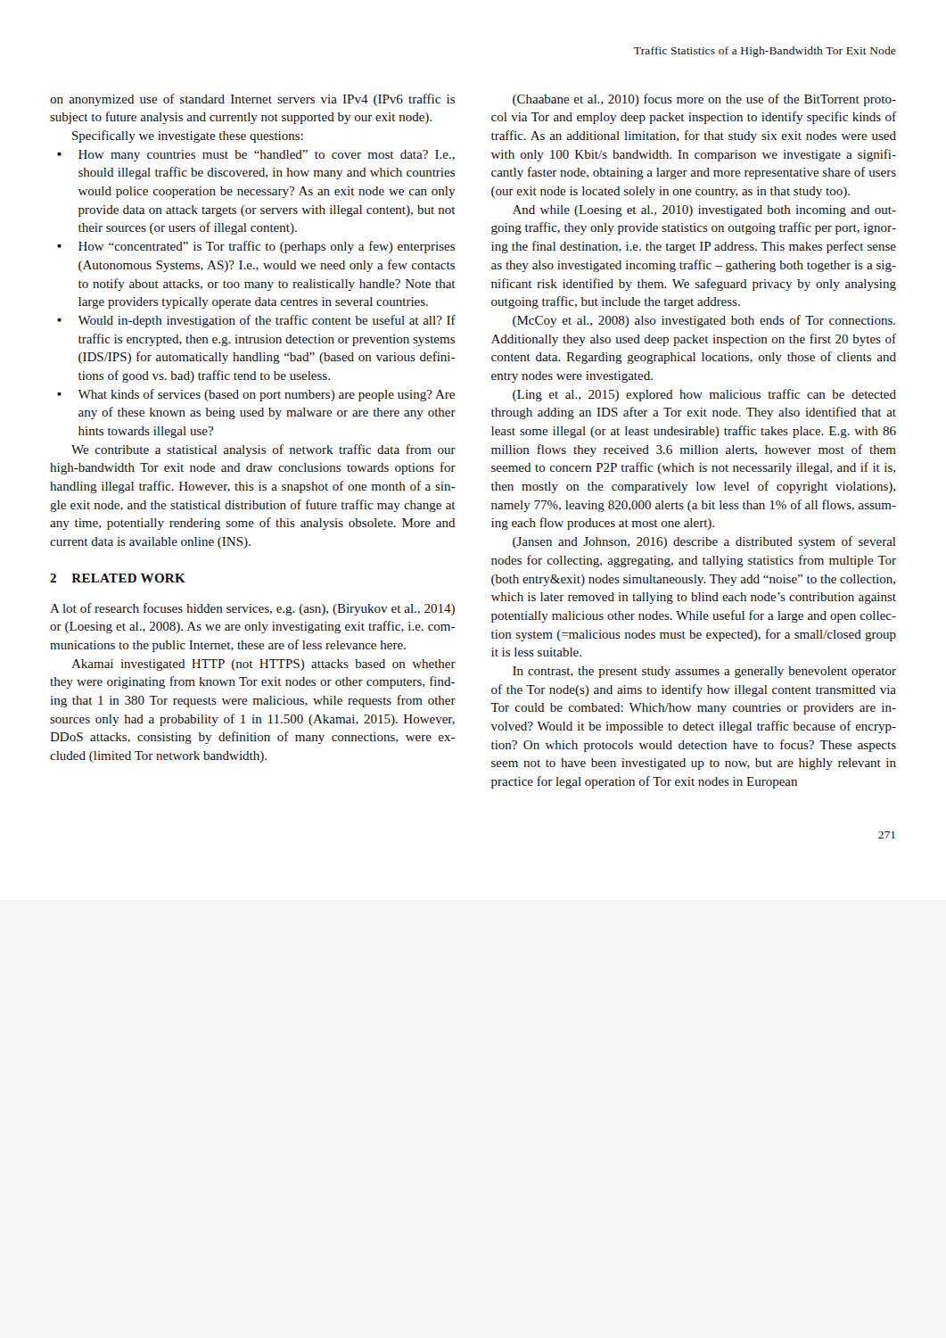Traffic Statistics of a High-Bandwidth Tor Exit Node
on anonymized use of standard Internet servers via IPv4 (IPv6 traffic is subject to future analysis and currently not supported by our exit node).
Specifically we investigate these questions:
How many countries must be “handled” to cover most data? I.e., should illegal traffic be discovered, in how many and which countries would police cooperation be necessary? As an exit node we can only provide data on attack targets (or servers with illegal content), but not their sources (or users of illegal content).
How “concentrated” is Tor traffic to (perhaps only a few) enterprises (Autonomous Systems, AS)? I.e., would we need only a few contacts to notify about attacks, or too many to realistically handle? Note that large providers typically operate data centres in several countries.
Would in-depth investigation of the traffic content be useful at all? If traffic is encrypted, then e.g. intrusion detection or prevention systems (IDS/IPS) for automatically handling “bad” (based on various definitions of good vs. bad) traffic tend to be useless.
What kinds of services (based on port numbers) are people using? Are any of these known as being used by malware or are there any other hints towards illegal use?
We contribute a statistical analysis of network traffic data from our high-bandwidth Tor exit node and draw conclusions towards options for handling illegal traffic. However, this is a snapshot of one month of a single exit node, and the statistical distribution of future traffic may change at any time, potentially rendering some of this analysis obsolete. More and current data is available online (INS).
2 RELATED WORK
A lot of research focuses hidden services, e.g. (asn), (Biryukov et al., 2014) or (Loesing et al., 2008). As we are only investigating exit traffic, i.e. communications to the public Internet, these are of less relevance here.
Akamai investigated HTTP (not HTTPS) attacks based on whether they were originating from known Tor exit nodes or other computers, finding that 1 in 380 Tor requests were malicious, while requests from other sources only had a probability of 1 in 11.500 (Akamai, 2015). However, DDoS attacks, consisting by definition of many connections, were excluded (limited Tor network bandwidth).
(Chaabane et al., 2010) focus more on the use of the BitTorrent protocol via Tor and employ deep packet inspection to identify specific kinds of traffic. As an additional limitation, for that study six exit nodes were used with only 100 Kbit/s bandwidth. In comparison we investigate a significantly faster node, obtaining a larger and more representative share of users (our exit node is located solely in one country, as in that study too).
And while (Loesing et al., 2010) investigated both incoming and outgoing traffic, they only provide statistics on outgoing traffic per port, ignoring the final destination, i.e. the target IP address. This makes perfect sense as they also investigated incoming traffic – gathering both together is a significant risk identified by them. We safeguard privacy by only analysing outgoing traffic, but include the target address.
(McCoy et al., 2008) also investigated both ends of Tor connections. Additionally they also used deep packet inspection on the first 20 bytes of content data. Regarding geographical locations, only those of clients and entry nodes were investigated.
(Ling et al., 2015) explored how malicious traffic can be detected through adding an IDS after a Tor exit node. They also identified that at least some illegal (or at least undesirable) traffic takes place. E.g. with 86 million flows they received 3.6 million alerts, however most of them seemed to concern P2P traffic (which is not necessarily illegal, and if it is, then mostly on the comparatively low level of copyright violations), namely 77%, leaving 820,000 alerts (a bit less than 1% of all flows, assuming each flow produces at most one alert).
(Jansen and Johnson, 2016) describe a distributed system of several nodes for collecting, aggregating, and tallying statistics from multiple Tor (both entry&exit) nodes simultaneously. They add “noise” to the collection, which is later removed in tallying to blind each node’s contribution against potentially malicious other nodes. While useful for a large and open collection system (=malicious nodes must be expected), for a small/closed group it is less suitable.
In contrast, the present study assumes a generally benevolent operator of the Tor node(s) and aims to identify how illegal content transmitted via Tor could be combated: Which/how many countries or providers are involved? Would it be impossible to detect illegal traffic because of encryption? On which protocols would detection have to focus? These aspects seem not to have been investigated up to now, but are highly relevant in practice for legal operation of Tor exit nodes in European
271